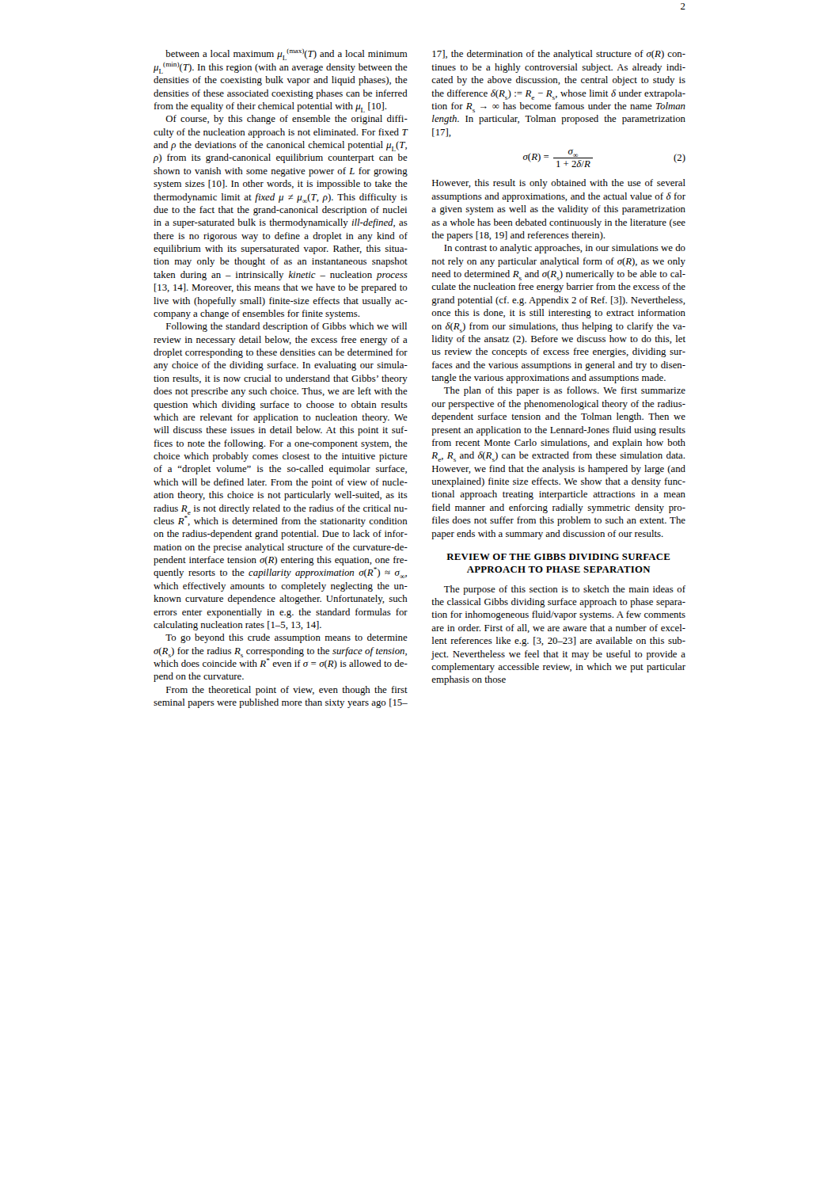2
between a local maximum μL(max)(T) and a local minimum μL(min)(T). In this region (with an average density between the densities of the coexisting bulk vapor and liquid phases), the densities of these associated coexisting phases can be inferred from the equality of their chemical potential with μL [10].
Of course, by this change of ensemble the original difficulty of the nucleation approach is not eliminated. For fixed T and ρ the deviations of the canonical chemical potential μL(T, ρ) from its grand-canonical equilibrium counterpart can be shown to vanish with some negative power of L for growing system sizes [10]. In other words, it is impossible to take the thermodynamic limit at fixed μ ≠ μ∞(T, ρ). This difficulty is due to the fact that the grand-canonical description of nuclei in a super-saturated bulk is thermodynamically ill-defined, as there is no rigorous way to define a droplet in any kind of equilibrium with its supersaturated vapor. Rather, this situation may only be thought of as an instantaneous snapshot taken during an – intrinsically kinetic – nucleation process [13, 14]. Moreover, this means that we have to be prepared to live with (hopefully small) finite-size effects that usually accompany a change of ensembles for finite systems.
Following the standard description of Gibbs which we will review in necessary detail below, the excess free energy of a droplet corresponding to these densities can be determined for any choice of the dividing surface. In evaluating our simulation results, it is now crucial to understand that Gibbs’ theory does not prescribe any such choice. Thus, we are left with the question which dividing surface to choose to obtain results which are relevant for application to nucleation theory. We will discuss these issues in detail below. At this point it suffices to note the following. For a one-component system, the choice which probably comes closest to the intuitive picture of a “droplet volume” is the so-called equimolar surface, which will be defined later. From the point of view of nucleation theory, this choice is not particularly well-suited, as its radius Re is not directly related to the radius of the critical nucleus R*, which is determined from the stationarity condition on the radius-dependent grand potential. Due to lack of information on the precise analytical structure of the curvature-dependent interface tension σ(R) entering this equation, one frequently resorts to the capillarity approximation σ(R*) ≈ σ∞, which effectively amounts to completely neglecting the unknown curvature dependence altogether. Unfortunately, such errors enter exponentially in e.g. the standard formulas for calculating nucleation rates [1–5, 13, 14].
To go beyond this crude assumption means to determine σ(Rs) for the radius Rs corresponding to the surface of tension, which does coincide with R* even if σ = σ(R) is allowed to depend on the curvature.
From the theoretical point of view, even though the first seminal papers were published more than sixty years ago [15–17], the determination of the analytical structure of σ(R) continues to be a highly controversial subject. As already indicated by the above discussion, the central object to study is the difference δ(Rs) := Re − Rs, whose limit δ under extrapolation for Rs → ∞ has become famous under the name Tolman length. In particular, Tolman proposed the parametrization [17],
σ(R) = σ∞ 1 + 2δ/R (2)
However, this result is only obtained with the use of several assumptions and approximations, and the actual value of δ for a given system as well as the validity of this parametrization as a whole has been debated continuously in the literature (see the papers [18, 19] and references therein).
In contrast to analytic approaches, in our simulations we do not rely on any particular analytical form of σ(R), as we only need to determined Rs and σ(Rs) numerically to be able to calculate the nucleation free energy barrier from the excess of the grand potential (cf. e.g. Appendix 2 of Ref. [3]). Nevertheless, once this is done, it is still interesting to extract information on δ(Rs) from our simulations, thus helping to clarify the validity of the ansatz (2). Before we discuss how to do this, let us review the concepts of excess free energies, dividing surfaces and the various assumptions in general and try to disentangle the various approximations and assumptions made.
The plan of this paper is as follows. We first summarize our perspective of the phenomenological theory of the radius-dependent surface tension and the Tolman length. Then we present an application to the Lennard-Jones fluid using results from recent Monte Carlo simulations, and explain how both Re, Rs and δ(Rs) can be extracted from these simulation data. However, we find that the analysis is hampered by large (and unexplained) finite size effects. We show that a density functional approach treating interparticle attractions in a mean field manner and enforcing radially symmetric density profiles does not suffer from this problem to such an extent. The paper ends with a summary and discussion of our results.
Review of the Gibbs dividing surface approach to phase separation
The purpose of this section is to sketch the main ideas of the classical Gibbs dividing surface approach to phase separation for inhomogeneous fluid/vapor systems. A few comments are in order. First of all, we are aware that a number of excellent references like e.g. [3, 20–23] are available on this subject. Nevertheless we feel that it may be useful to provide a complementary accessible review, in which we put particular emphasis on those